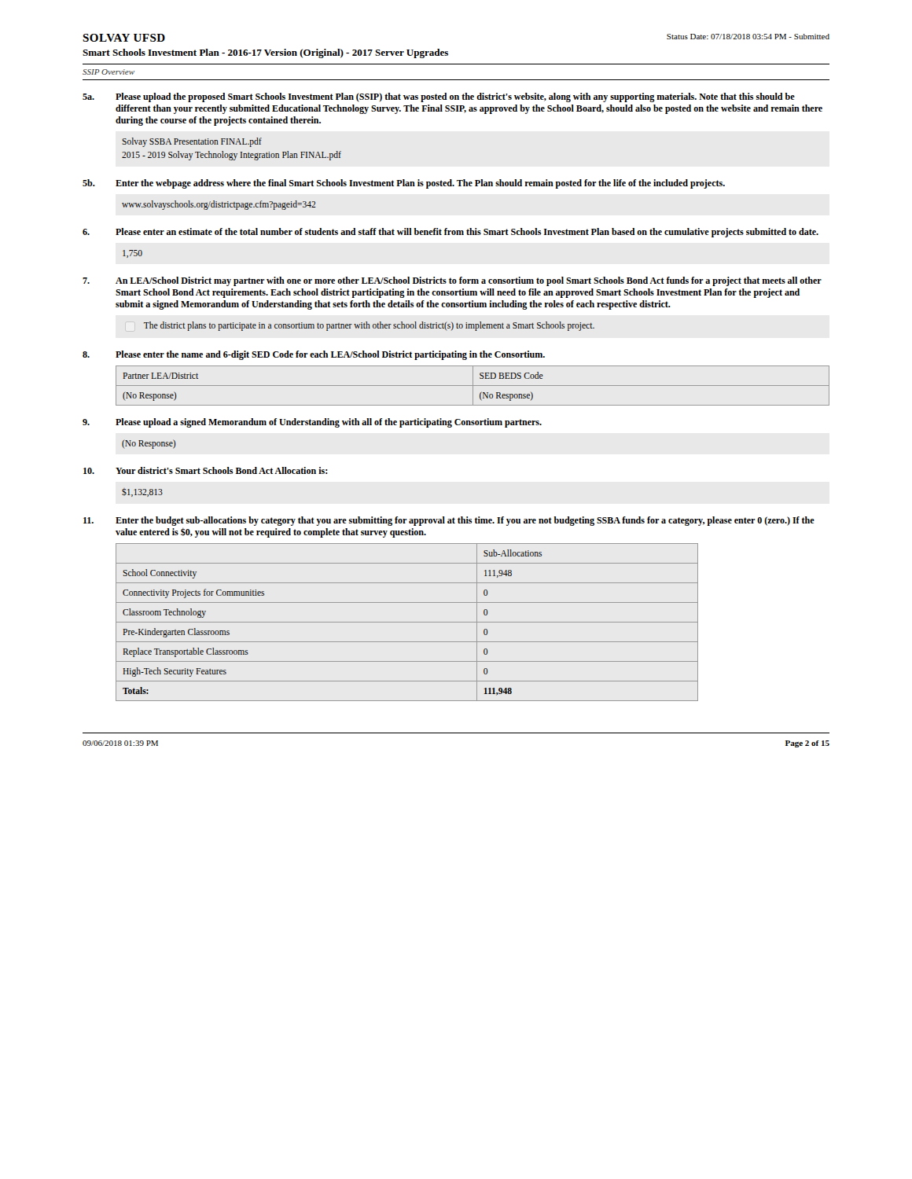SOLVAY UFSD
Status Date: 07/18/2018 03:54 PM - Submitted
Smart Schools Investment Plan - 2016-17 Version (Original) - 2017 Server Upgrades
SSIP Overview
5a.
Please upload the proposed Smart Schools Investment Plan (SSIP) that was posted on the district's website, along with any supporting materials. Note that this should be different than your recently submitted Educational Technology Survey. The Final SSIP, as approved by the School Board, should also be posted on the website and remain there during the course of the projects contained therein.
Solvay SSBA Presentation FINAL.pdf
2015 - 2019 Solvay Technology Integration Plan FINAL.pdf
5b.
Enter the webpage address where the final Smart Schools Investment Plan is posted. The Plan should remain posted for the life of the included projects.
www.solvayschools.org/districtpage.cfm?pageid=342
6.
Please enter an estimate of the total number of students and staff that will benefit from this Smart Schools Investment Plan based on the cumulative projects submitted to date.
1,750
7.
An LEA/School District may partner with one or more other LEA/School Districts to form a consortium to pool Smart Schools Bond Act funds for a project that meets all other Smart School Bond Act requirements. Each school district participating in the consortium will need to file an approved Smart Schools Investment Plan for the project and submit a signed Memorandum of Understanding that sets forth the details of the consortium including the roles of each respective district.
The district plans to participate in a consortium to partner with other school district(s) to implement a Smart Schools project.
8.
Please enter the name and 6-digit SED Code for each LEA/School District participating in the Consortium.
| Partner LEA/District | SED BEDS Code |
| --- | --- |
| (No Response) | (No Response) |
9.
Please upload a signed Memorandum of Understanding with all of the participating Consortium partners.
(No Response)
10.
Your district's Smart Schools Bond Act Allocation is:
$1,132,813
11.
Enter the budget sub-allocations by category that you are submitting for approval at this time. If you are not budgeting SSBA funds for a category, please enter 0 (zero.) If the value entered is $0, you will not be required to complete that survey question.
| | Sub-Allocations |
| --- | --- |
| School Connectivity | 111,948 |
| Connectivity Projects for Communities | 0 |
| Classroom Technology | 0 |
| Pre-Kindergarten Classrooms | 0 |
| Replace Transportable Classrooms | 0 |
| High-Tech Security Features | 0 |
| Totals: | 111,948 |
09/06/2018 01:39 PM
Page 2 of 15